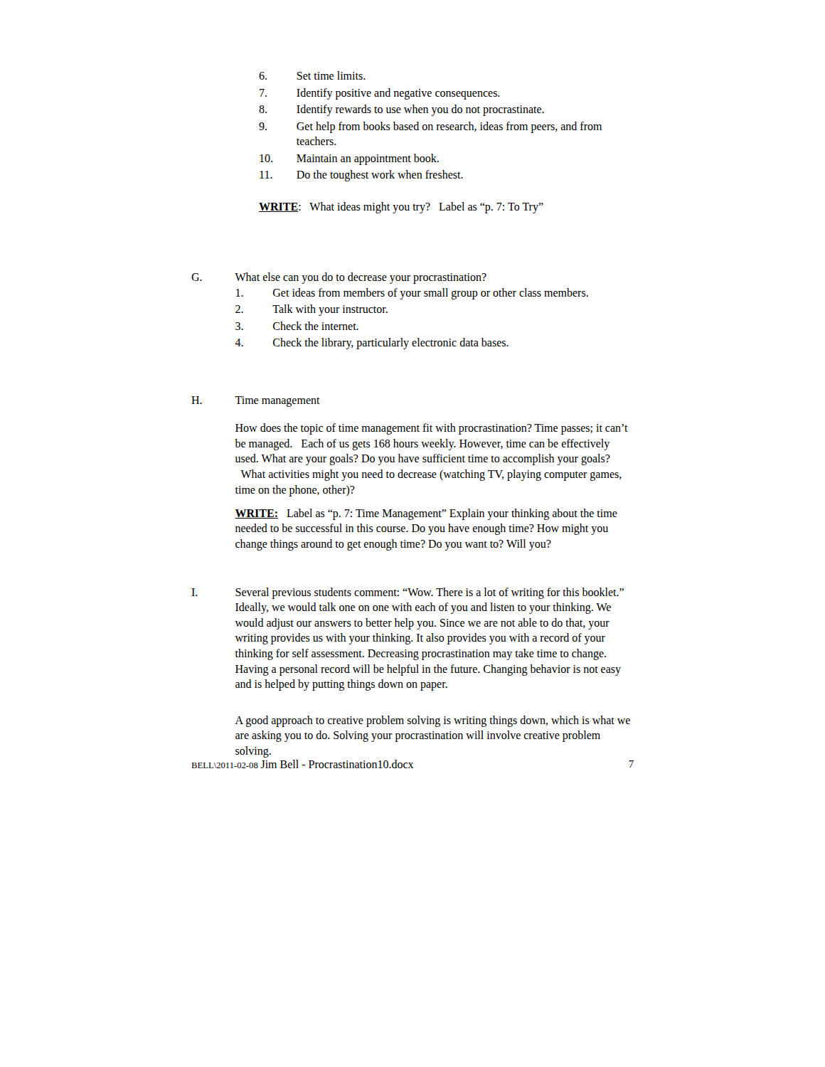| 6. | Set time limits. |
| 7. | Identify positive and negative consequences. |
| 8. | Identify rewards to use when you do not procrastinate. |
| 9. | Get help from books based on research, ideas from peers, and from teachers. |
| 10. | Maintain an appointment book. |
| 11. | Do the toughest work when freshest. |
WRITE: What ideas might you try? Label as “p. 7: To Try”
| G. | What else can you do to decrease your procrastination? / 1. / Get ideas from members of your small group or other class members. / / 2. / Talk with your instructor. / / 3. / Check the internet. / / 4. / Check the library, particularly electronic data bases. / |
| H. | Time management How does the topic of time management fit with procrastination? Time passes; it can’t be managed. Each of us gets 168 hours weekly. However, time can be effectively used. What are your goals? Do you have sufficient time to accomplish your goals? What activities might you need to decrease (watching TV, playing computer games, time on the phone, other)? WRITE: Label as “p. 7: Time Management” Explain your thinking about the time needed to be successful in this course. Do you have enough time? How might you change things around to get enough time? Do you want to? Will you? |
| I. | Several previous students comment: “Wow. There is a lot of writing for this booklet.” Ideally, we would talk one on one with each of you and listen to your thinking. We would adjust our answers to better help you. Since we are not able to do that, your writing provides us with your thinking. It also provides you with a record of your thinking for self assessment. Decreasing procrastination may take time to change. Having a personal record will be helpful in the future. Changing behavior is not easy and is helped by putting things down on paper. A good approach to creative problem solving is writing things down, which is what we are asking you to do. Solving your procrastination will involve creative problem solving. |
| BELL\2011-02-08 Jim Bell - Procrastination10.docx | 7 |